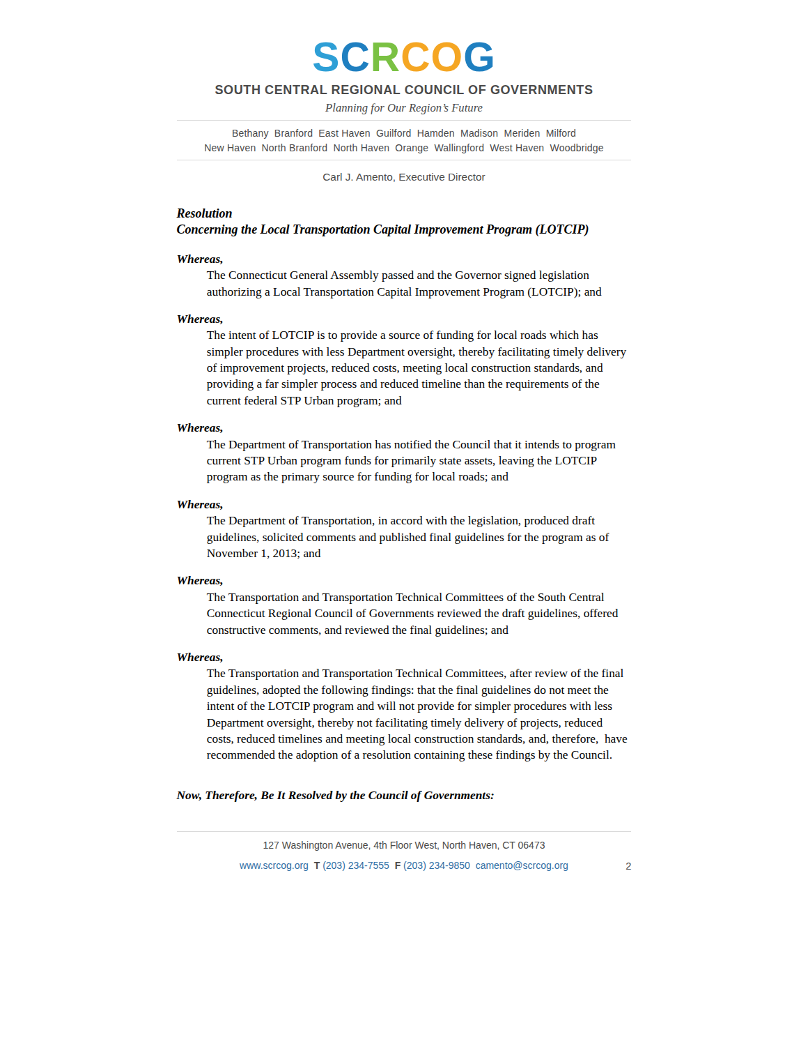SCRCOG
SOUTH CENTRAL REGIONAL COUNCIL OF GOVERNMENTS
Planning for Our Region’s Future
Bethany Branford East Haven Guilford Hamden Madison Meriden Milford
New Haven North Branford North Haven Orange Wallingford West Haven Woodbridge
Carl J. Amento, Executive Director
Resolution
Concerning the Local Transportation Capital Improvement Program (LOTCIP)
Whereas,
The Connecticut General Assembly passed and the Governor signed legislation authorizing a Local Transportation Capital Improvement Program (LOTCIP); and
Whereas,
The intent of LOTCIP is to provide a source of funding for local roads which has simpler procedures with less Department oversight, thereby facilitating timely delivery of improvement projects, reduced costs, meeting local construction standards, and providing a far simpler process and reduced timeline than the requirements of the current federal STP Urban program; and
Whereas,
The Department of Transportation has notified the Council that it intends to program current STP Urban program funds for primarily state assets, leaving the LOTCIP program as the primary source for funding for local roads; and
Whereas,
The Department of Transportation, in accord with the legislation, produced draft guidelines, solicited comments and published final guidelines for the program as of November 1, 2013; and
Whereas,
The Transportation and Transportation Technical Committees of the South Central Connecticut Regional Council of Governments reviewed the draft guidelines, offered constructive comments, and reviewed the final guidelines; and
Whereas,
The Transportation and Transportation Technical Committees, after review of the final guidelines, adopted the following findings: that the final guidelines do not meet the intent of the LOTCIP program and will not provide for simpler procedures with less Department oversight, thereby not facilitating timely delivery of projects, reduced costs, reduced timelines and meeting local construction standards, and, therefore, have recommended the adoption of a resolution containing these findings by the Council.
Now, Therefore, Be It Resolved by the Council of Governments:
127 Washington Avenue, 4th Floor West, North Haven, CT 06473
www.scrcog.org T (203) 234-7555 F (203) 234-9850 camento@scrcog.org 2